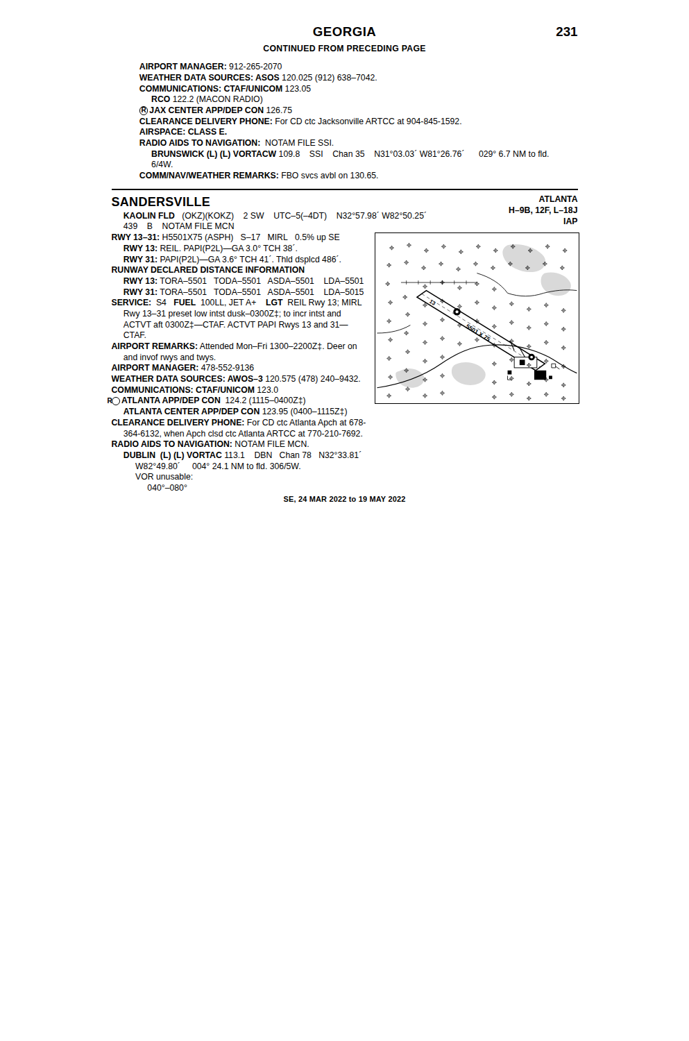GEORGIA
231
CONTINUED FROM PRECEDING PAGE
AIRPORT MANAGER: 912-265-2070
WEATHER DATA SOURCES: ASOS 120.025 (912) 638–7042.
COMMUNICATIONS: CTAF/UNICOM 123.05
RCO 122.2 (MACON RADIO)
RJAX CENTER APP/DEP CON 126.75
CLEARANCE DELIVERY PHONE: For CD ctc Jacksonville ARTCC at 904-845-1592.
AIRSPACE: CLASS E.
RADIO AIDS TO NAVIGATION: NOTAM FILE SSI.
BRUNSWICK (L) (L) VORTACW 109.8 SSI Chan 35 N31°03.03´ W81°26.76´ 029° 6.7 NM to fld. 6/4W.
COMM/NAV/WEATHER REMARKS: FBO svcs avbl on 130.65.
SANDERSVILLE
ATLANTA
H–9B, 12F, L–18J
IAP
KAOLIN FLD (OKZ)(KOKZ) 2 SW UTC–5(–4DT) N32°57.98´ W82°50.25´
439 B NOTAM FILE MCN
RWY 13–31: H5501X75 (ASPH) S–17 MIRL 0.5% up SE
RWY 13: REIL. PAPI(P2L)—GA 3.0° TCH 38´.
RWY 31: PAPI(P2L)—GA 3.6° TCH 41´. Thld dsplcd 486´.
RUNWAY DECLARED DISTANCE INFORMATION
RWY 13: TORA–5501 TODA–5501 ASDA–5501 LDA–5501
RWY 31: TORA–5501 TODA–5501 ASDA–5501 LDA–5015
SERVICE: S4 FUEL 100LL, JET A+ LGT REIL Rwy 13; MIRL Rwy 13–31 preset low intst dusk–0300Z‡; to incr intst and ACTVT aft 0300Z‡—CTAF. ACTVT PAPI Rwys 13 and 31—CTAF.
AIRPORT REMARKS: Attended Mon–Fri 1300–2200Z‡. Deer on and invof rwys and twys.
AIRPORT MANAGER: 478-552-9136
WEATHER DATA SOURCES: AWOS–3 120.575 (478) 240–9432.
COMMUNICATIONS: CTAF/UNICOM 123.0
RATLANTA APP/DEP CON 124.2 (1115–0400Z‡)
ATLANTA CENTER APP/DEP CON 123.95 (0400–1115Z‡)
CLEARANCE DELIVERY PHONE: For CD ctc Atlanta Apch at 678-364-6132, when Apch clsd ctc Atlanta ARTCC at 770-210-7692.
RADIO AIDS TO NAVIGATION: NOTAM FILE MCN.
DUBLIN (L) (L) VORTAC 113.1 DBN Chan 78 N32°33.81´ W82°49.80´ 004° 24.1 NM to fld. 306/5W.
VOR unusable:
040°–080°
5501 X 75 13 31
SE, 24 MAR 2022 to 19 MAY 2022